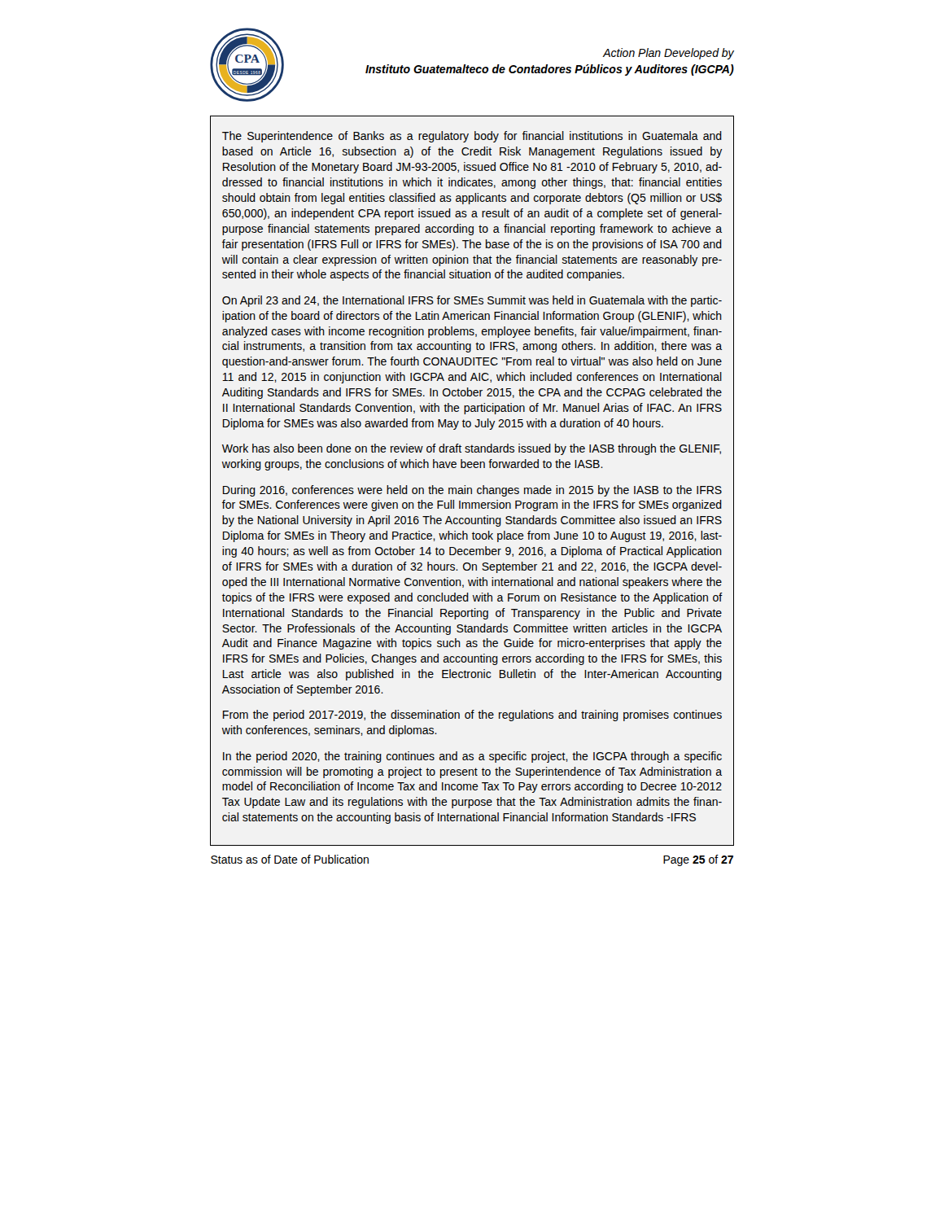CPA DESDE 1968
Action Plan Developed by
Instituto Guatemalteco de Contadores Públicos y Auditores (IGCPA)
The Superintendence of Banks as a regulatory body for financial institutions in Guatemala and based on Article 16, subsection a) of the Credit Risk Management Regulations issued by Resolution of the Monetary Board JM-93-2005, issued Office No 81 -2010 of February 5, 2010, addressed to financial institutions in which it indicates, among other things, that: financial entities should obtain from legal entities classified as applicants and corporate debtors (Q5 million or US$ 650,000), an independent CPA report issued as a result of an audit of a complete set of general-purpose financial statements prepared according to a financial reporting framework to achieve a fair presentation (IFRS Full or IFRS for SMEs). The base of the is on the provisions of ISA 700 and will contain a clear expression of written opinion that the financial statements are reasonably presented in their whole aspects of the financial situation of the audited companies.
On April 23 and 24, the International IFRS for SMEs Summit was held in Guatemala with the participation of the board of directors of the Latin American Financial Information Group (GLENIF), which analyzed cases with income recognition problems, employee benefits, fair value/impairment, financial instruments, a transition from tax accounting to IFRS, among others. In addition, there was a question-and-answer forum. The fourth CONAUDITEC "From real to virtual" was also held on June 11 and 12, 2015 in conjunction with IGCPA and AIC, which included conferences on International Auditing Standards and IFRS for SMEs. In October 2015, the CPA and the CCPAG celebrated the II International Standards Convention, with the participation of Mr. Manuel Arias of IFAC. An IFRS Diploma for SMEs was also awarded from May to July 2015 with a duration of 40 hours.
Work has also been done on the review of draft standards issued by the IASB through the GLENIF, working groups, the conclusions of which have been forwarded to the IASB.
During 2016, conferences were held on the main changes made in 2015 by the IASB to the IFRS for SMEs. Conferences were given on the Full Immersion Program in the IFRS for SMEs organized by the National University in April 2016 The Accounting Standards Committee also issued an IFRS Diploma for SMEs in Theory and Practice, which took place from June 10 to August 19, 2016, lasting 40 hours; as well as from October 14 to December 9, 2016, a Diploma of Practical Application of IFRS for SMEs with a duration of 32 hours. On September 21 and 22, 2016, the IGCPA developed the III International Normative Convention, with international and national speakers where the topics of the IFRS were exposed and concluded with a Forum on Resistance to the Application of International Standards to the Financial Reporting of Transparency in the Public and Private Sector. The Professionals of the Accounting Standards Committee written articles in the IGCPA Audit and Finance Magazine with topics such as the Guide for micro-enterprises that apply the IFRS for SMEs and Policies, Changes and accounting errors according to the IFRS for SMEs, this Last article was also published in the Electronic Bulletin of the Inter-American Accounting Association of September 2016.
From the period 2017-2019, the dissemination of the regulations and training promises continues with conferences, seminars, and diplomas.
In the period 2020, the training continues and as a specific project, the IGCPA through a specific commission will be promoting a project to present to the Superintendence of Tax Administration a model of Reconciliation of Income Tax and Income Tax To Pay errors according to Decree 10-2012 Tax Update Law and its regulations with the purpose that the Tax Administration admits the financial statements on the accounting basis of International Financial Information Standards -IFRS
Status as of Date of Publication
Page 25 of 27